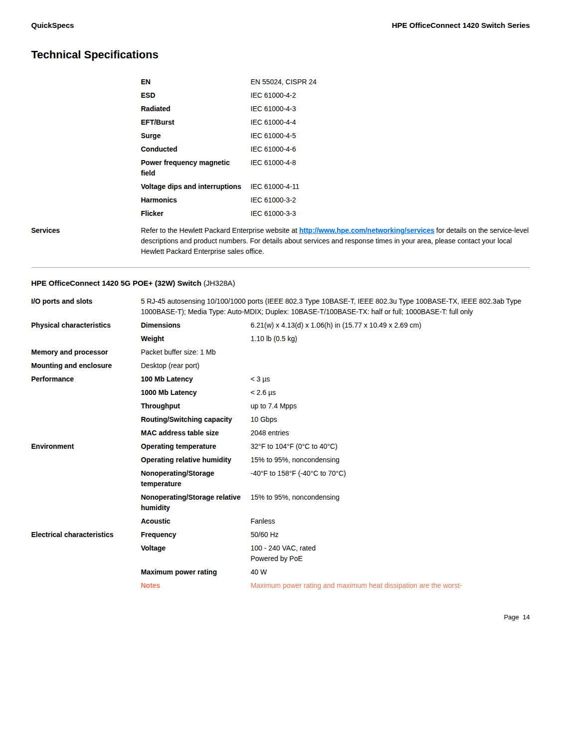QuickSpecs HPE OfficeConnect 1420 Switch Series
Technical Specifications
| | EN | EN 55024, CISPR 24 |
| | ESD | IEC 61000-4-2 |
| | Radiated | IEC 61000-4-3 |
| | EFT/Burst | IEC 61000-4-4 |
| | Surge | IEC 61000-4-5 |
| | Conducted | IEC 61000-4-6 |
| | Power frequency magnetic field | IEC 61000-4-8 |
| | Voltage dips and interruptions | IEC 61000-4-11 |
| | Harmonics | IEC 61000-3-2 |
| | Flicker | IEC 61000-3-3 |
| Services | Refer to the Hewlett Packard Enterprise website at http://www.hpe.com/networking/services for details on the service-level descriptions and product numbers. For details about services and response times in your area, please contact your local Hewlett Packard Enterprise sales office. |
HPE OfficeConnect 1420 5G POE+ (32W) Switch (JH328A)
| I/O ports and slots | 5 RJ-45 autosensing 10/100/1000 ports (IEEE 802.3 Type 10BASE-T, IEEE 802.3u Type 100BASE-TX, IEEE 802.3ab Type 1000BASE-T); Media Type: Auto-MDIX; Duplex: 10BASE-T/100BASE-TX: half or full; 1000BASE-T: full only |
| Physical characteristics | Dimensions | 6.21(w) x 4.13(d) x 1.06(h) in (15.77 x 10.49 x 2.69 cm) |
| | Weight | 1.10 lb (0.5 kg) |
| Memory and processor | Packet buffer size: 1 Mb |
| Mounting and enclosure | Desktop (rear port) |
| Performance | 100 Mb Latency | < 3 µs |
| | 1000 Mb Latency | < 2.6 µs |
| | Throughput | up to 7.4 Mpps |
| | Routing/Switching capacity | 10 Gbps |
| | MAC address table size | 2048 entries |
| Environment | Operating temperature | 32°F to 104°F (0°C to 40°C) |
| | Operating relative humidity | 15% to 95%, noncondensing |
| | Nonoperating/Storage temperature | -40°F to 158°F (-40°C to 70°C) |
| | Nonoperating/Storage relative humidity | 15% to 95%, noncondensing |
| | Acoustic | Fanless |
| Electrical characteristics | Frequency | 50/60 Hz |
| | Voltage | 100 - 240 VAC, rated Powered by PoE |
| | Maximum power rating | 40 W |
| | Notes | Maximum power rating and maximum heat dissipation are the worst- |
Page 14